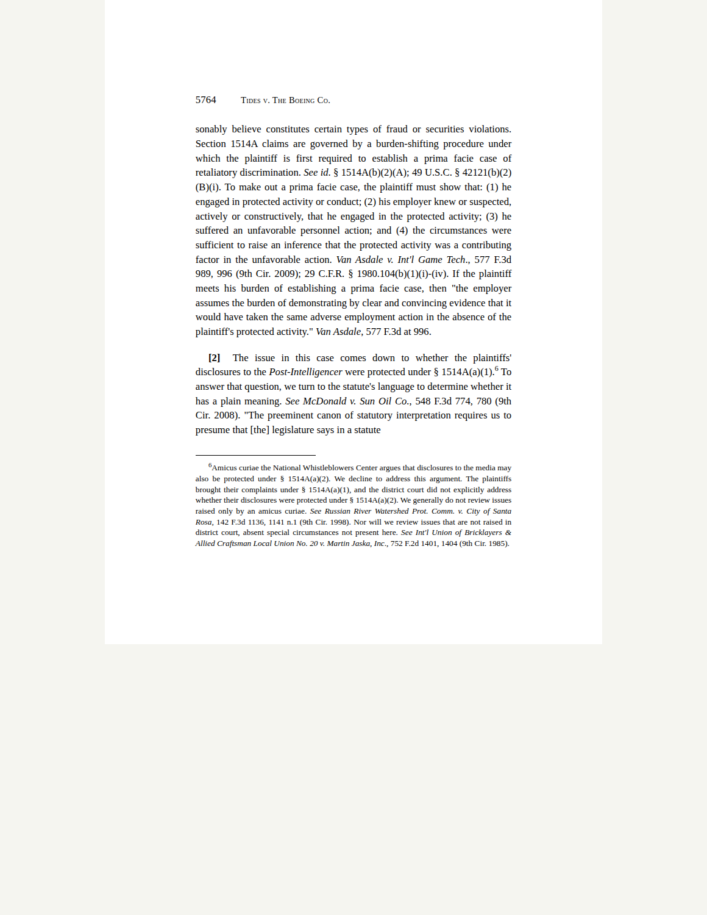5764 Tides v. The Boeing Co.
sonably believe constitutes certain types of fraud or securities violations. Section 1514A claims are governed by a burden-shifting procedure under which the plaintiff is first required to establish a prima facie case of retaliatory discrimination. See id. § 1514A(b)(2)(A); 49 U.S.C. § 42121(b)(2)(B)(i). To make out a prima facie case, the plaintiff must show that: (1) he engaged in protected activity or conduct; (2) his employer knew or suspected, actively or constructively, that he engaged in the protected activity; (3) he suffered an unfavorable personnel action; and (4) the circumstances were sufficient to raise an inference that the protected activity was a contributing factor in the unfavorable action. Van Asdale v. Int'l Game Tech., 577 F.3d 989, 996 (9th Cir. 2009); 29 C.F.R. § 1980.104(b)(1)(i)-(iv). If the plaintiff meets his burden of establishing a prima facie case, then "the employer assumes the burden of demonstrating by clear and convincing evidence that it would have taken the same adverse employment action in the absence of the plaintiff's protected activity." Van Asdale, 577 F.3d at 996.
[2] The issue in this case comes down to whether the plaintiffs' disclosures to the Post-Intelligencer were protected under § 1514A(a)(1).6 To answer that question, we turn to the statute's language to determine whether it has a plain meaning. See McDonald v. Sun Oil Co., 548 F.3d 774, 780 (9th Cir. 2008). "The preeminent canon of statutory interpretation requires us to presume that [the] legislature says in a statute
6Amicus curiae the National Whistleblowers Center argues that disclosures to the media may also be protected under § 1514A(a)(2). We decline to address this argument. The plaintiffs brought their complaints under § 1514A(a)(1), and the district court did not explicitly address whether their disclosures were protected under § 1514A(a)(2). We generally do not review issues raised only by an amicus curiae. See Russian River Watershed Prot. Comm. v. City of Santa Rosa, 142 F.3d 1136, 1141 n.1 (9th Cir. 1998). Nor will we review issues that are not raised in district court, absent special circumstances not present here. See Int'l Union of Bricklayers & Allied Craftsman Local Union No. 20 v. Martin Jaska, Inc., 752 F.2d 1401, 1404 (9th Cir. 1985).